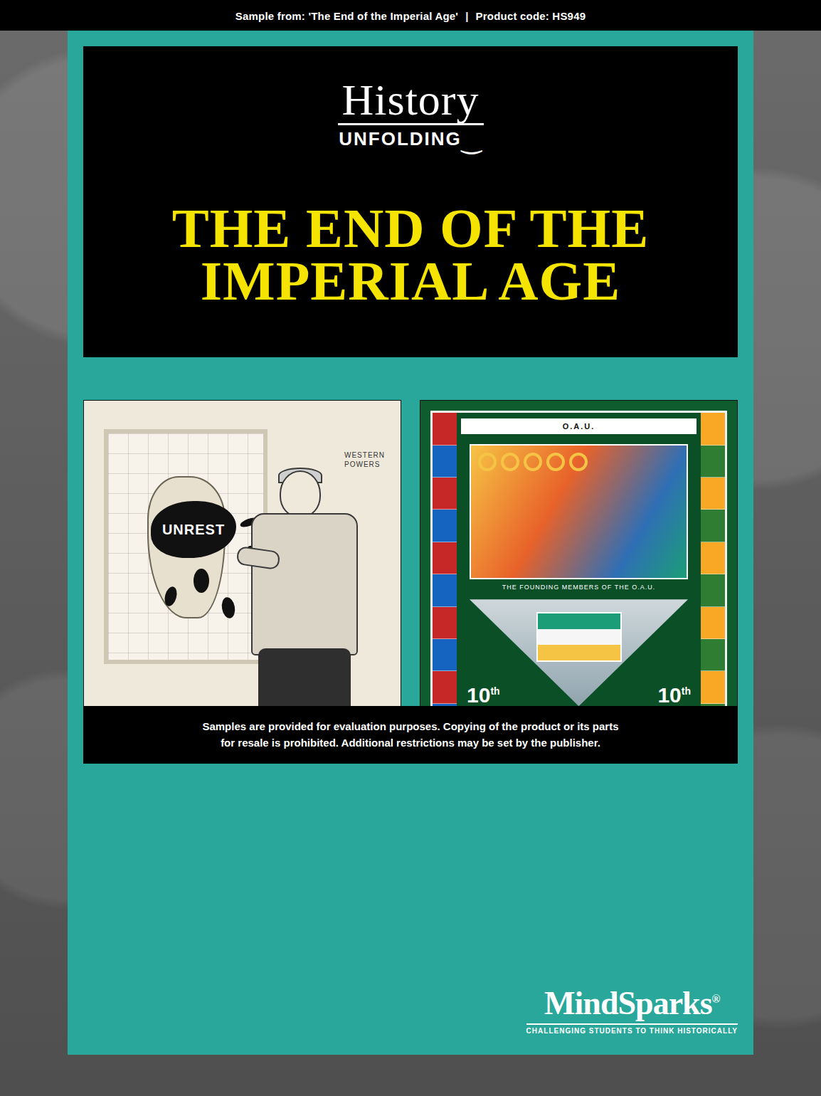Sample from: 'The End of the Imperial Age'|Product code: HS949
History UNFOLDING‿
The End of the Imperial Age
Unrest
Western
Powers
O.A.U.
THE FOUNDING MEMBERS OF THE O.A.U.
10th
10th
ANNIVERSARY 1963–1973 ANNIVERSARY
Samples are provided for evaluation purposes. Copying of the product or its parts
for resale is prohibited. Additional restrictions may be set by the publisher.
MindSparks®
Challenging Students to Think Historically